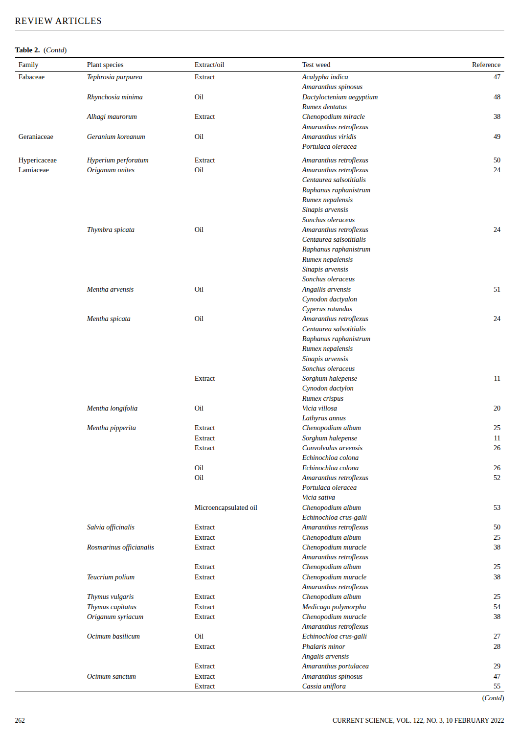REVIEW ARTICLES
Table 2. (Contd)
| Family | Plant species | Extract/oil | Test weed | Reference |
| --- | --- | --- | --- | --- |
| Fabaceae | Tephrosia purpurea | Extract | Acalypha indica | 47 |
| | | | Amaranthus spinosus | |
| | Rhynchosia minima | Oil | Dactyloctenium aegyptium | 48 |
| | | | Rumex dentatus | |
| | Alhagi maurorum | Extract | Chenopodium miracle | 38 |
| | | | Amaranthus retroflexus | |
| Geraniaceae | Geranium koreanum | Oil | Amaranthus viridis | 49 |
| | | | Portulaca oleracea | |
| Hypericaceae | Hyperium perforatum | Extract | Amaranthus retroflexus | 50 |
| Lamiaceae | Origanum onites | Oil | Amaranthus retroflexus | 24 |
| | | | Centaurea salsotitialis | |
| | | | Raphanus raphanistrum | |
| | | | Rumex nepalensis | |
| | | | Sinapis arvensis | |
| | | | Sonchus oleraceus | |
| | Thymbra spicata | Oil | Amaranthus retroflexus | 24 |
| | | | Centaurea salsotitialis | |
| | | | Raphanus raphanistrum | |
| | | | Rumex nepalensis | |
| | | | Sinapis arvensis | |
| | | | Sonchus oleraceus | |
| | Mentha arvensis | Oil | Angallis arvensis | 51 |
| | | | Cynodon dactyalon | |
| | | | Cyperus rotundus | |
| | Mentha spicata | Oil | Amaranthus retroflexus | 24 |
| | | | Centaurea salsotitialis | |
| | | | Raphanus raphanistrum | |
| | | | Rumex nepalensis | |
| | | | Sinapis arvensis | |
| | | | Sonchus oleraceus | |
| | | Extract | Sorghum halepense | 11 |
| | | | Cynodon dactylon | |
| | | | Rumex crispus | |
| | Mentha longifolia | Oil | Vicia villosa | 20 |
| | | | Lathyrus annus | |
| | Mentha pipperita | Extract | Chenopodium album | 25 |
| | | Extract | Sorghum halepense | 11 |
| | | Extract | Convolvulus arvensis | 26 |
| | | | Echinochloa colona | |
| | | Oil | Echinochloa colona | 26 |
| | | Oil | Amaranthus retroflexus | 52 |
| | | | Portulaca oleracea | |
| | | | Vicia sativa | |
| | | Microencapsulated oil | Chenopodium album | 53 |
| | | | Echinochloa crus-galli | |
| | Salvia officinalis | Extract | Amaranthus retroflexus | 50 |
| | | Extract | Chenopodium album | 25 |
| | Rosmarinus officianalis | Extract | Chenopodium muracle | 38 |
| | | | Amaranthus retroflexus | |
| | | Extract | Chenopodium album | 25 |
| | Teucrium polium | Extract | Chenopodium muracle | 38 |
| | | | Amaranthus retroflexus | |
| | Thymus vulgaris | Extract | Chenopodium album | 25 |
| | Thymus capitatus | Extract | Medicago polymorpha | 54 |
| | Origanum syriacum | Extract | Chenopodium muracle | 38 |
| | | | Amaranthus retroflexus | |
| | Ocimum basilicum | Oil | Echinochloa crus-galli | 27 |
| | | Extract | Phalaris minor | 28 |
| | | | Angalis arvensis | |
| | | Extract | Amaranthus portulacea | 29 |
| | Ocimum sanctum | Extract | Amaranthus spinosus | 47 |
| | | Extract | Cassia uniflora | 55 |
(Contd)
262 CURRENT SCIENCE, VOL. 122, NO. 3, 10 FEBRUARY 2022